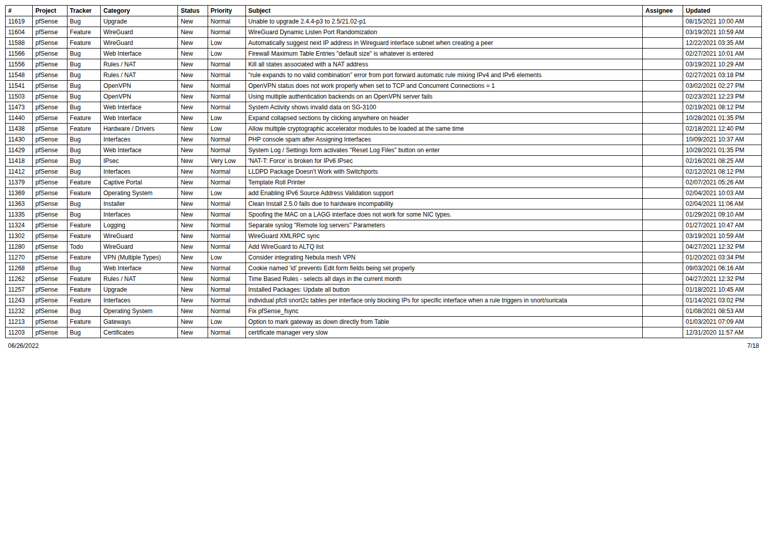| # | Project | Tracker | Category | Status | Priority | Subject | Assignee | Updated |
| --- | --- | --- | --- | --- | --- | --- | --- | --- |
| 11619 | pfSense | Bug | Upgrade | New | Normal | Unable to upgrade 2.4.4-p3 to 2.5/21.02-p1 | | 08/15/2021 10:00 AM |
| 11604 | pfSense | Feature | WireGuard | New | Normal | WireGuard Dynamic Listen Port Randomization | | 03/19/2021 10:59 AM |
| 11588 | pfSense | Feature | WireGuard | New | Low | Automatically suggest next IP address in Wireguard interface subnet when creating a peer | | 12/22/2021 03:35 AM |
| 11566 | pfSense | Bug | Web Interface | New | Low | Firewall Maximum Table Entries "default size" is whatever is entered | | 02/27/2021 10:01 AM |
| 11556 | pfSense | Bug | Rules / NAT | New | Normal | Kill all states associated with a NAT address | | 03/19/2021 10:29 AM |
| 11548 | pfSense | Bug | Rules / NAT | New | Normal | "rule expands to no valid combination" error from port forward automatic rule mixing IPv4 and IPv6 elements | | 02/27/2021 03:18 PM |
| 11541 | pfSense | Bug | OpenVPN | New | Normal | OpenVPN status does not work properly when set to TCP and Concurrent Connections = 1 | | 03/02/2021 02:27 PM |
| 11503 | pfSense | Bug | OpenVPN | New | Normal | Using multiple authentication backends on an OpenVPN server fails | | 02/23/2021 12:23 PM |
| 11473 | pfSense | Bug | Web Interface | New | Normal | System Activity shows invalid data on SG-3100 | | 02/19/2021 08:12 PM |
| 11440 | pfSense | Feature | Web Interface | New | Low | Expand collapsed sections by clicking anywhere on header | | 10/28/2021 01:35 PM |
| 11438 | pfSense | Feature | Hardware / Drivers | New | Low | Allow multiple cryptographic accelerator modules to be loaded at the same time | | 02/18/2021 12:40 PM |
| 11430 | pfSense | Bug | Interfaces | New | Normal | PHP console spam after Assigning Interfaces | | 10/09/2021 10:37 AM |
| 11429 | pfSense | Bug | Web Interface | New | Normal | System Log / Settings form activates "Reset Log Files" button on enter | | 10/28/2021 01:35 PM |
| 11418 | pfSense | Bug | IPsec | New | Very Low | 'NAT-T: Force' is broken for IPv6 IPsec | | 02/16/2021 08:25 AM |
| 11412 | pfSense | Bug | Interfaces | New | Normal | LLDPD Package Doesn't Work with Switchports | | 02/12/2021 08:12 PM |
| 11379 | pfSense | Feature | Captive Portal | New | Normal | Template Roll Printer | | 02/07/2021 05:26 AM |
| 11369 | pfSense | Feature | Operating System | New | Low | add Enabling IPv6 Source Address Validation support | | 02/04/2021 10:03 AM |
| 11363 | pfSense | Bug | Installer | New | Normal | Clean Install 2.5.0 fails due to hardware incompability | | 02/04/2021 11:06 AM |
| 11335 | pfSense | Bug | Interfaces | New | Normal | Spoofing the MAC on a LAGG interface does not work for some NIC types. | | 01/29/2021 09:10 AM |
| 11324 | pfSense | Feature | Logging | New | Normal | Separate syslog "Remote log servers" Parameters | | 01/27/2021 10:47 AM |
| 11302 | pfSense | Feature | WireGuard | New | Normal | WireGuard XMLRPC sync | | 03/19/2021 10:59 AM |
| 11280 | pfSense | Todo | WireGuard | New | Normal | Add WireGuard to ALTQ list | | 04/27/2021 12:32 PM |
| 11270 | pfSense | Feature | VPN (Multiple Types) | New | Low | Consider integrating Nebula mesh VPN | | 01/20/2021 03:34 PM |
| 11268 | pfSense | Bug | Web Interface | New | Normal | Cookie named 'id' prevents Edit form fields being set properly | | 09/03/2021 06:16 AM |
| 11262 | pfSense | Feature | Rules / NAT | New | Normal | Time Based Rules - selects all days in the current month | | 04/27/2021 12:32 PM |
| 11257 | pfSense | Feature | Upgrade | New | Normal | Installed Packages: Update all button | | 01/18/2021 10:45 AM |
| 11243 | pfSense | Feature | Interfaces | New | Normal | individual pfctl snort2c tables per interface only blocking IPs for specific interface when a rule triggers in snort/suricata | | 01/14/2021 03:02 PM |
| 11232 | pfSense | Bug | Operating System | New | Normal | Fix pfSense_fsync | | 01/08/2021 08:53 AM |
| 11213 | pfSense | Feature | Gateways | New | Low | Option to mark gateway as down directly from Table | | 01/03/2021 07:09 AM |
| 11203 | pfSense | Bug | Certificates | New | Normal | certificate manager very slow | | 12/31/2020 11:57 AM |
| 06/26/2022 | 7/18 |